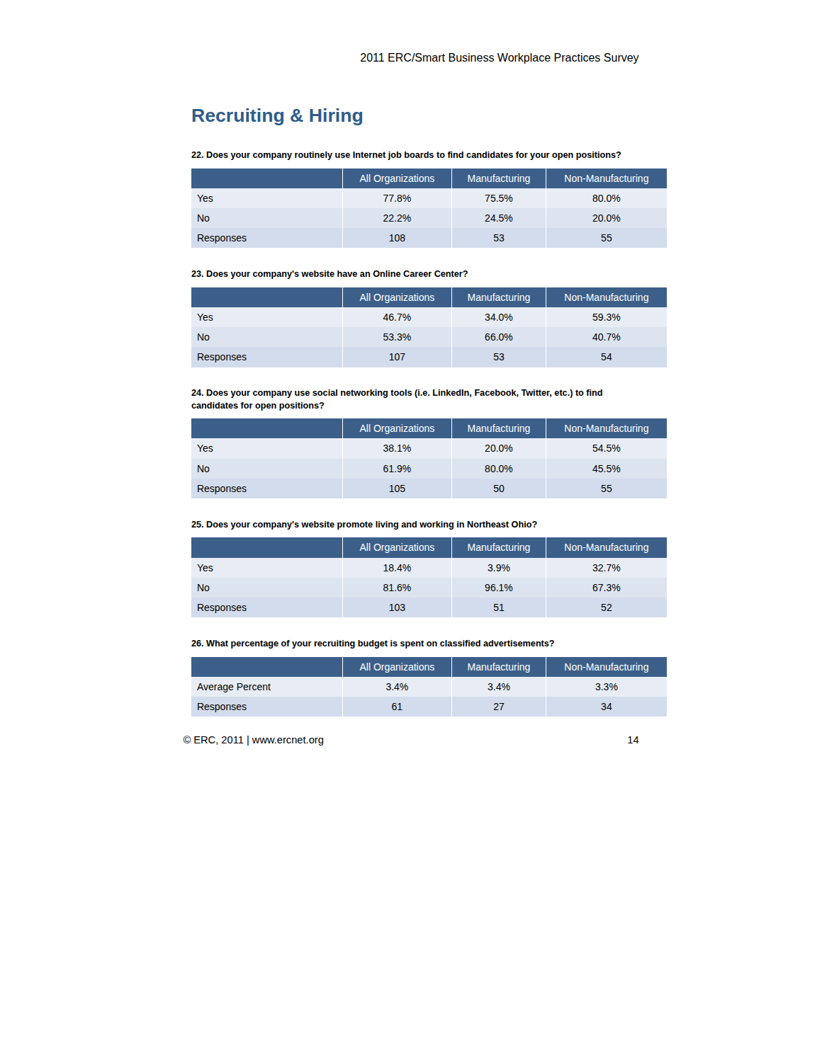2011 ERC/Smart Business Workplace Practices Survey
Recruiting & Hiring
22. Does your company routinely use Internet job boards to find candidates for your open positions?
| | All Organizations | Manufacturing | Non-Manufacturing |
| --- | --- | --- | --- |
| Yes | 77.8% | 75.5% | 80.0% |
| No | 22.2% | 24.5% | 20.0% |
| Responses | 108 | 53 | 55 |
23. Does your company's website have an Online Career Center?
| | All Organizations | Manufacturing | Non-Manufacturing |
| --- | --- | --- | --- |
| Yes | 46.7% | 34.0% | 59.3% |
| No | 53.3% | 66.0% | 40.7% |
| Responses | 107 | 53 | 54 |
24. Does your company use social networking tools (i.e. LinkedIn, Facebook, Twitter, etc.) to find candidates for open positions?
| | All Organizations | Manufacturing | Non-Manufacturing |
| --- | --- | --- | --- |
| Yes | 38.1% | 20.0% | 54.5% |
| No | 61.9% | 80.0% | 45.5% |
| Responses | 105 | 50 | 55 |
25. Does your company's website promote living and working in Northeast Ohio?
| | All Organizations | Manufacturing | Non-Manufacturing |
| --- | --- | --- | --- |
| Yes | 18.4% | 3.9% | 32.7% |
| No | 81.6% | 96.1% | 67.3% |
| Responses | 103 | 51 | 52 |
26. What percentage of your recruiting budget is spent on classified advertisements?
| | All Organizations | Manufacturing | Non-Manufacturing |
| --- | --- | --- | --- |
| Average Percent | 3.4% | 3.4% | 3.3% |
| Responses | 61 | 27 | 34 |
© ERC, 2011 | www.ercnet.org 14